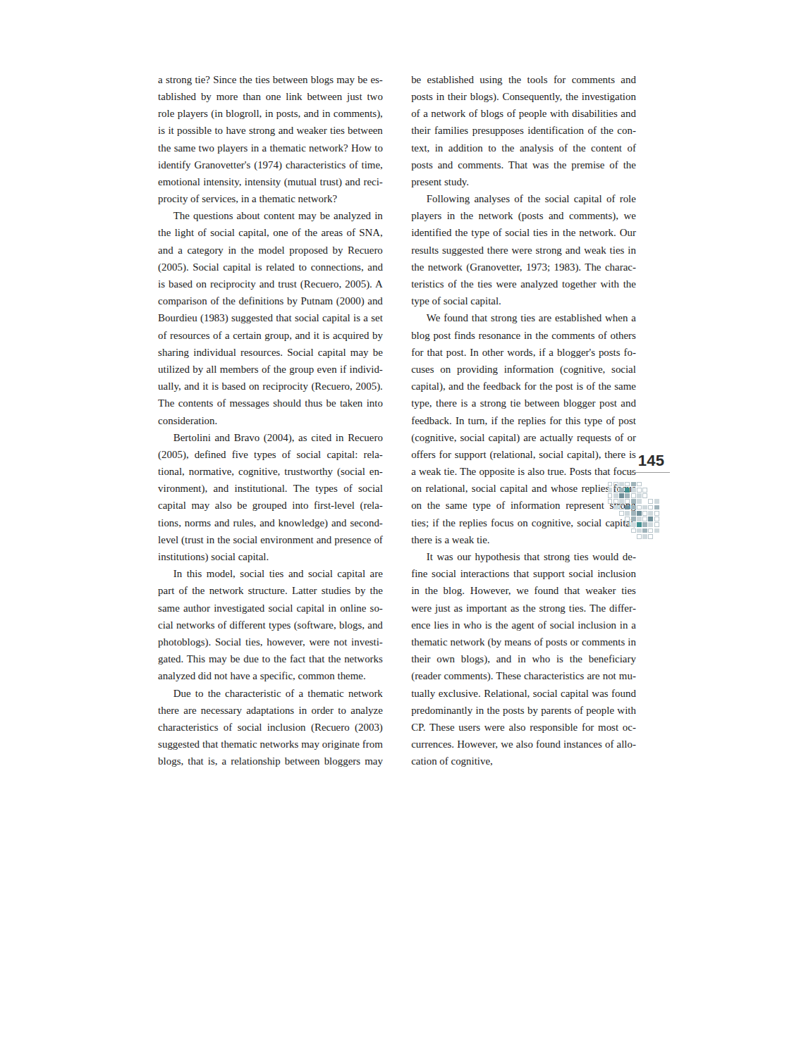a strong tie? Since the ties between blogs may be established by more than one link between just two role players (in blogroll, in posts, and in comments), is it possible to have strong and weaker ties between the same two players in a thematic network? How to identify Granovetter's (1974) characteristics of time, emotional intensity, intensity (mutual trust) and reciprocity of services, in a thematic network?
The questions about content may be analyzed in the light of social capital, one of the areas of SNA, and a category in the model proposed by Recuero (2005). Social capital is related to connections, and is based on reciprocity and trust (Recuero, 2005). A comparison of the definitions by Putnam (2000) and Bourdieu (1983) suggested that social capital is a set of resources of a certain group, and it is acquired by sharing individual resources. Social capital may be utilized by all members of the group even if individually, and it is based on reciprocity (Recuero, 2005). The contents of messages should thus be taken into consideration.
Bertolini and Bravo (2004), as cited in Recuero (2005), defined five types of social capital: relational, normative, cognitive, trustworthy (social environment), and institutional. The types of social capital may also be grouped into first-level (relations, norms and rules, and knowledge) and second-level (trust in the social environment and presence of institutions) social capital.
In this model, social ties and social capital are part of the network structure. Latter studies by the same author investigated social capital in online social networks of different types (software, blogs, and photoblogs). Social ties, however, were not investigated. This may be due to the fact that the networks analyzed did not have a specific, common theme.
Due to the characteristic of a thematic network there are necessary adaptations in order to analyze characteristics of social inclusion (Recuero (2003) suggested that thematic networks may originate from blogs, that is, a relationship between bloggers may be established using the tools for comments and posts in their blogs). Consequently, the investigation of a network of blogs of people with disabilities and their families presupposes identification of the context, in addition to the analysis of the content of posts and comments. That was the premise of the present study.
Following analyses of the social capital of role players in the network (posts and comments), we identified the type of social ties in the network. Our results suggested there were strong and weak ties in the network (Granovetter, 1973; 1983). The characteristics of the ties were analyzed together with the type of social capital.
We found that strong ties are established when a blog post finds resonance in the comments of others for that post. In other words, if a blogger's posts focuses on providing information (cognitive, social capital), and the feedback for the post is of the same type, there is a strong tie between blogger post and feedback. In turn, if the replies for this type of post (cognitive, social capital) are actually requests of or offers for support (relational, social capital), there is a weak tie. The opposite is also true. Posts that focus on relational, social capital and whose replies focus on the same type of information represent strong ties; if the replies focus on cognitive, social capital, there is a weak tie.
It was our hypothesis that strong ties would define social interactions that support social inclusion in the blog. However, we found that weaker ties were just as important as the strong ties. The difference lies in who is the agent of social inclusion in a thematic network (by means of posts or comments in their own blogs), and in who is the beneficiary (reader comments). These characteristics are not mutually exclusive. Relational, social capital was found predominantly in the posts by parents of people with CP. These users were also responsible for most occurrences. However, we also found instances of allocation of cognitive,
145